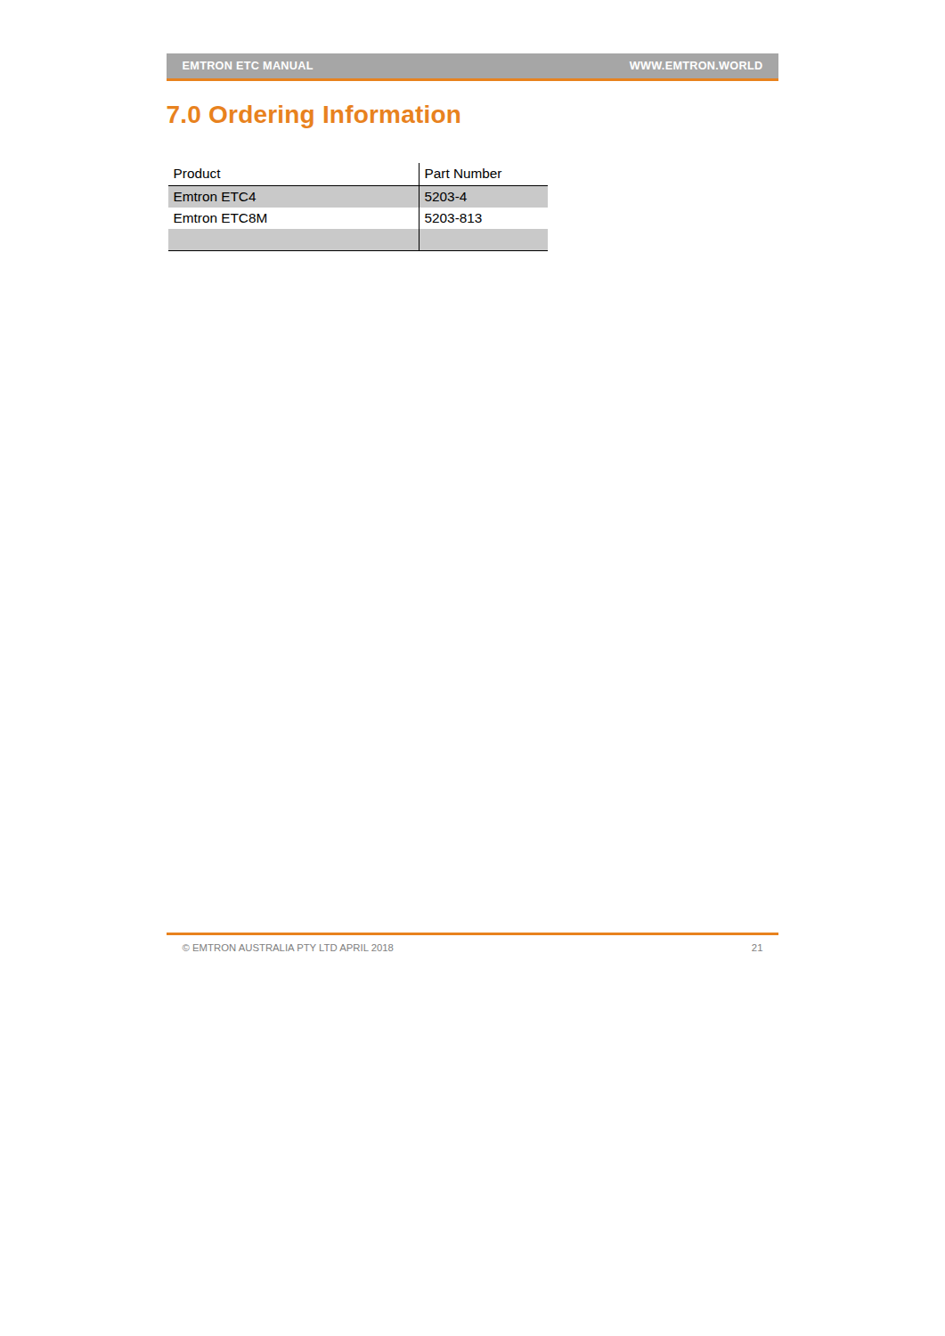EMTRON ETC MANUAL WWW.EMTRON.WORLD
7.0 Ordering Information
| Product | Part Number |
| --- | --- |
| Emtron ETC4 | 5203-4 |
| Emtron ETC8M | 5203-813 |
© EMTRON AUSTRALIA PTY LTD APRIL 2018 21